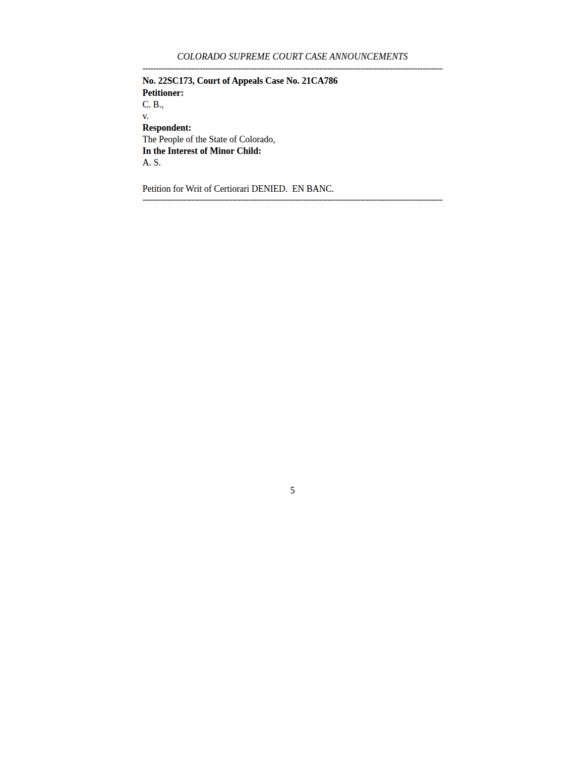COLORADO SUPREME COURT CASE ANNOUNCEMENTS
-----------------------------------------------------------------------------------------------------------------
No. 22SC173, Court of Appeals Case No. 21CA786
Petitioner:
C. B.,
v.
Respondent:
The People of the State of Colorado,
In the Interest of Minor Child:
A. S.
Petition for Writ of Certiorari DENIED. EN BANC.
-----------------------------------------------------------------------------------------------------------------
5